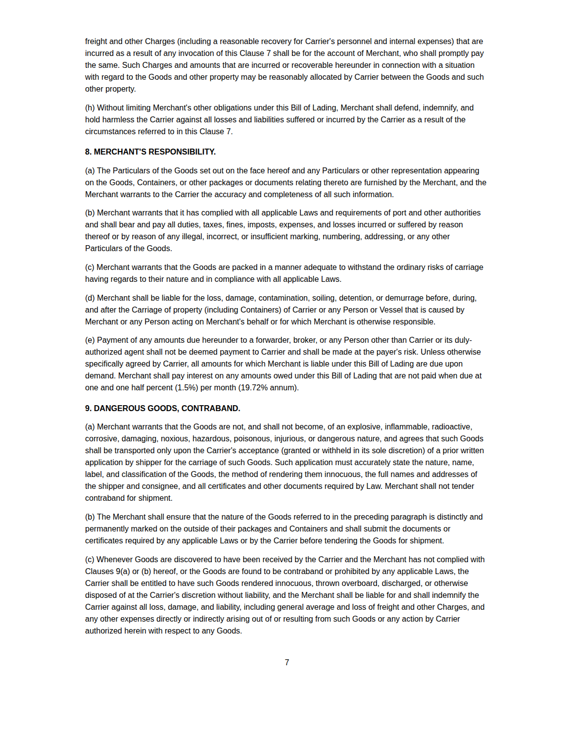freight and other Charges (including a reasonable recovery for Carrier's personnel and internal expenses) that are incurred as a result of any invocation of this Clause 7 shall be for the account of Merchant, who shall promptly pay the same. Such Charges and amounts that are incurred or recoverable hereunder in connection with a situation with regard to the Goods and other property may be reasonably allocated by Carrier between the Goods and such other property.
(h) Without limiting Merchant's other obligations under this Bill of Lading, Merchant shall defend, indemnify, and hold harmless the Carrier against all losses and liabilities suffered or incurred by the Carrier as a result of the circumstances referred to in this Clause 7.
8. MERCHANT'S RESPONSIBILITY.
(a) The Particulars of the Goods set out on the face hereof and any Particulars or other representation appearing on the Goods, Containers, or other packages or documents relating thereto are furnished by the Merchant, and the Merchant warrants to the Carrier the accuracy and completeness of all such information.
(b) Merchant warrants that it has complied with all applicable Laws and requirements of port and other authorities and shall bear and pay all duties, taxes, fines, imposts, expenses, and losses incurred or suffered by reason thereof or by reason of any illegal, incorrect, or insufficient marking, numbering, addressing, or any other Particulars of the Goods.
(c) Merchant warrants that the Goods are packed in a manner adequate to withstand the ordinary risks of carriage having regards to their nature and in compliance with all applicable Laws.
(d) Merchant shall be liable for the loss, damage, contamination, soiling, detention, or demurrage before, during, and after the Carriage of property (including Containers) of Carrier or any Person or Vessel that is caused by Merchant or any Person acting on Merchant's behalf or for which Merchant is otherwise responsible.
(e) Payment of any amounts due hereunder to a forwarder, broker, or any Person other than Carrier or its duly-authorized agent shall not be deemed payment to Carrier and shall be made at the payer's risk. Unless otherwise specifically agreed by Carrier, all amounts for which Merchant is liable under this Bill of Lading are due upon demand. Merchant shall pay interest on any amounts owed under this Bill of Lading that are not paid when due at one and one half percent (1.5%) per month (19.72% annum).
9. DANGEROUS GOODS, CONTRABAND.
(a) Merchant warrants that the Goods are not, and shall not become, of an explosive, inflammable, radioactive, corrosive, damaging, noxious, hazardous, poisonous, injurious, or dangerous nature, and agrees that such Goods shall be transported only upon the Carrier's acceptance (granted or withheld in its sole discretion) of a prior written application by shipper for the carriage of such Goods. Such application must accurately state the nature, name, label, and classification of the Goods, the method of rendering them innocuous, the full names and addresses of the shipper and consignee, and all certificates and other documents required by Law. Merchant shall not tender contraband for shipment.
(b) The Merchant shall ensure that the nature of the Goods referred to in the preceding paragraph is distinctly and permanently marked on the outside of their packages and Containers and shall submit the documents or certificates required by any applicable Laws or by the Carrier before tendering the Goods for shipment.
(c) Whenever Goods are discovered to have been received by the Carrier and the Merchant has not complied with Clauses 9(a) or (b) hereof, or the Goods are found to be contraband or prohibited by any applicable Laws, the Carrier shall be entitled to have such Goods rendered innocuous, thrown overboard, discharged, or otherwise disposed of at the Carrier's discretion without liability, and the Merchant shall be liable for and shall indemnify the Carrier against all loss, damage, and liability, including general average and loss of freight and other Charges, and any other expenses directly or indirectly arising out of or resulting from such Goods or any action by Carrier authorized herein with respect to any Goods.
7